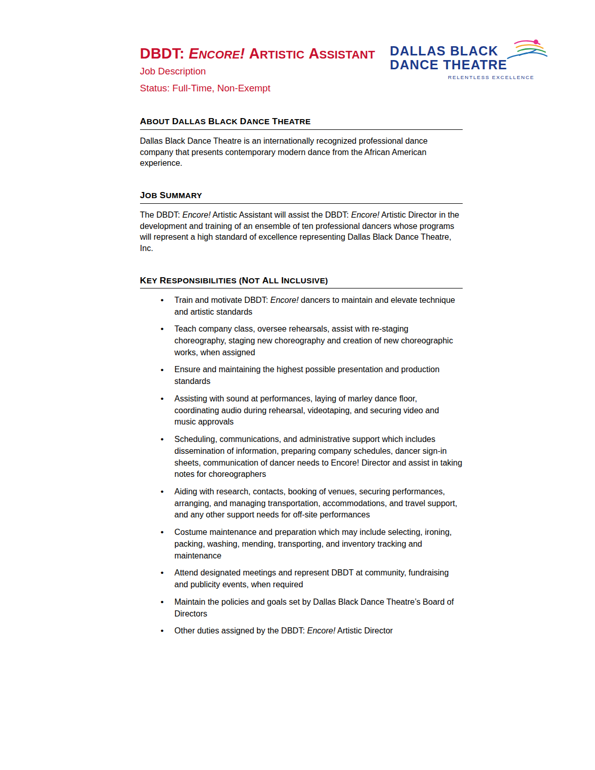DBDT: ENCORE! ARTISTIC ASSISTANT
Job Description
Status: Full-Time, Non-Exempt
DALLAS BLACK DANCE THEATRE RELENTLESS EXCELLENCE
ABOUT DALLAS BLACK DANCE THEATRE
Dallas Black Dance Theatre is an internationally recognized professional dance company that presents contemporary modern dance from the African American experience.
JOB SUMMARY
The DBDT: Encore! Artistic Assistant will assist the DBDT: Encore! Artistic Director in the development and training of an ensemble of ten professional dancers whose programs will represent a high standard of excellence representing Dallas Black Dance Theatre, Inc.
KEY RESPONSIBILITIES (NOT ALL INCLUSIVE)
Train and motivate DBDT: Encore! dancers to maintain and elevate technique and artistic standards
Teach company class, oversee rehearsals, assist with re-staging choreography, staging new choreography and creation of new choreographic works, when assigned
Ensure and maintaining the highest possible presentation and production standards
Assisting with sound at performances, laying of marley dance floor, coordinating audio during rehearsal, videotaping, and securing video and music approvals
Scheduling, communications, and administrative support which includes dissemination of information, preparing company schedules, dancer sign-in sheets, communication of dancer needs to Encore! Director and assist in taking notes for choreographers
Aiding with research, contacts, booking of venues, securing performances, arranging, and managing transportation, accommodations, and travel support, and any other support needs for off-site performances
Costume maintenance and preparation which may include selecting, ironing, packing, washing, mending, transporting, and inventory tracking and maintenance
Attend designated meetings and represent DBDT at community, fundraising and publicity events, when required
Maintain the policies and goals set by Dallas Black Dance Theatre’s Board of Directors
Other duties assigned by the DBDT: Encore! Artistic Director